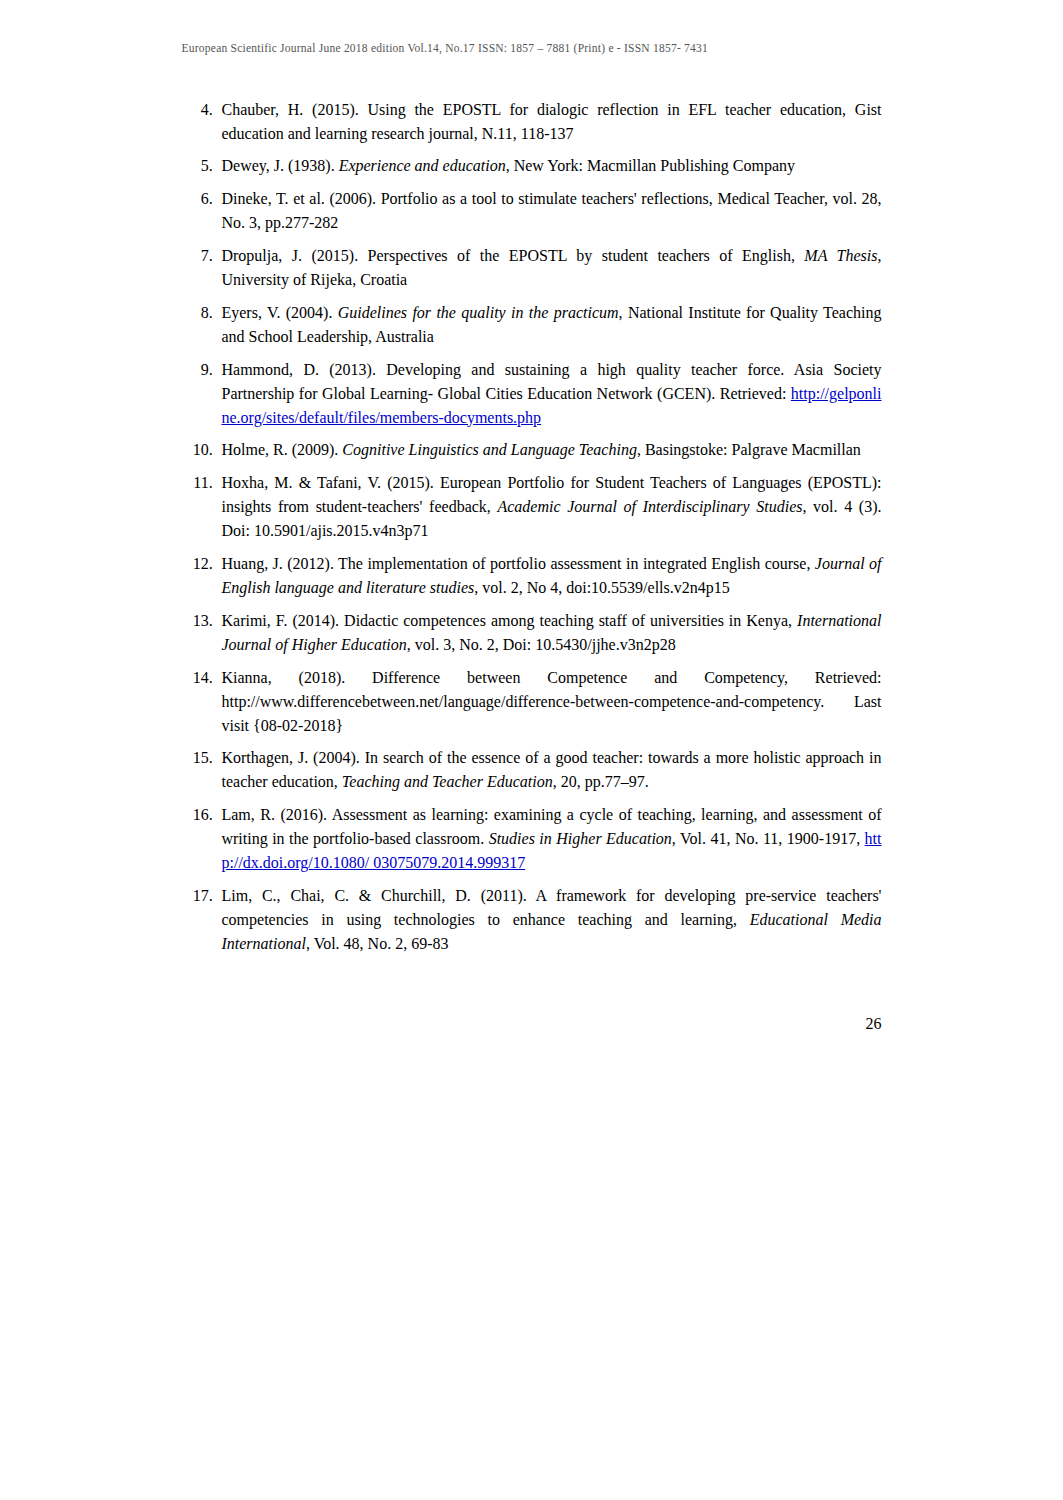European Scientific Journal June 2018 edition Vol.14, No.17 ISSN: 1857 – 7881 (Print) e - ISSN 1857- 7431
Chauber, H. (2015). Using the EPOSTL for dialogic reflection in EFL teacher education, Gist education and learning research journal, N.11, 118-137
Dewey, J. (1938). Experience and education, New York: Macmillan Publishing Company
Dineke, T. et al. (2006). Portfolio as a tool to stimulate teachers' reflections, Medical Teacher, vol. 28, No. 3, pp.277-282
Dropulja, J. (2015). Perspectives of the EPOSTL by student teachers of English, MA Thesis, University of Rijeka, Croatia
Eyers, V. (2004). Guidelines for the quality in the practicum, National Institute for Quality Teaching and School Leadership, Australia
Hammond, D. (2013). Developing and sustaining a high quality teacher force. Asia Society Partnership for Global Learning- Global Cities Education Network (GCEN). Retrieved: http://gelponline.org/sites/default/files/members-docyments.php
Holme, R. (2009). Cognitive Linguistics and Language Teaching, Basingstoke: Palgrave Macmillan
Hoxha, M. & Tafani, V. (2015). European Portfolio for Student Teachers of Languages (EPOSTL): insights from student-teachers' feedback, Academic Journal of Interdisciplinary Studies, vol. 4 (3). Doi: 10.5901/ajis.2015.v4n3p71
Huang, J. (2012). The implementation of portfolio assessment in integrated English course, Journal of English language and literature studies, vol. 2, No 4, doi:10.5539/ells.v2n4p15
Karimi, F. (2014). Didactic competences among teaching staff of universities in Kenya, International Journal of Higher Education, vol. 3, No. 2, Doi: 10.5430/jjhe.v3n2p28
Kianna, (2018). Difference between Competence and Competency, Retrieved: http://www.differencebetween.net/language/difference-between-competence-and-competency. Last visit {08-02-2018}
Korthagen, J. (2004). In search of the essence of a good teacher: towards a more holistic approach in teacher education, Teaching and Teacher Education, 20, pp.77–97.
Lam, R. (2016). Assessment as learning: examining a cycle of teaching, learning, and assessment of writing in the portfolio-based classroom. Studies in Higher Education, Vol. 41, No. 11, 1900-1917, http://dx.doi.org/10.1080/ 03075079.2014.999317
Lim, C., Chai, C. & Churchill, D. (2011). A framework for developing pre-service teachers' competencies in using technologies to enhance teaching and learning, Educational Media International, Vol. 48, No. 2, 69-83
26